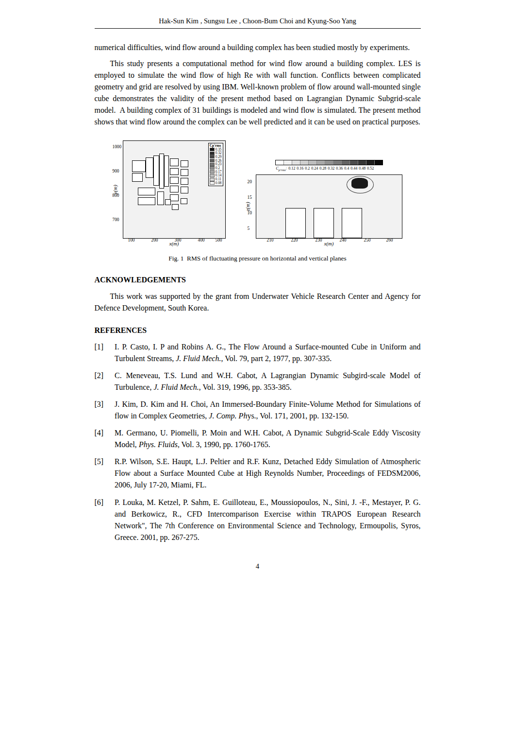Hak-Sun Kim , Sungsu Lee , Choon-Bum Choi and Kyung-Soo Yang
numerical difficulties, wind flow around a building complex has been studied mostly by experiments.
This study presents a computational method for wind flow around a building complex. LES is employed to simulate the wind flow of high Re with wall function. Conflicts between complicated geometry and grid are resolved by using IBM. Well-known problem of flow around wall-mounted single cube demonstrates the validity of the present method based on Lagrangian Dynamic Subgrid-scale model. A building complex of 31 buildings is modeled and wind flow is simulated. The present method shows that wind flow around the complex can be well predicted and it can be used on practical purposes.
y(m) x(m) 1000 900 800 700 100 200 300 400 500
Cp'rms
0.35
0.32
0.29
0.26
0.23
0.2
0.17
0.14
0.11
0.08
Cp'rms: 0.120.160.20.240.280.320.360.40.440.480.52
z(m) x(m) 20 15 10 5 210 220 230 240 250 260
Fig. 1 RMS of fluctuating pressure on horizontal and vertical planes
ACKNOWLEDGEMENTS
This work was supported by the grant from Underwater Vehicle Research Center and Agency for Defence Development, South Korea.
REFERENCES
[1] I. P. Casto, I. P and Robins A. G., The Flow Around a Surface-mounted Cube in Uniform and Turbulent Streams, J. Fluid Mech., Vol. 79, part 2, 1977, pp. 307-335.
[2] C. Meneveau, T.S. Lund and W.H. Cabot, A Lagrangian Dynamic Subgird-scale Model of Turbulence, J. Fluid Mech., Vol. 319, 1996, pp. 353-385.
[3] J. Kim, D. Kim and H. Choi, An Immersed-Boundary Finite-Volume Method for Simulations of flow in Complex Geometries, J. Comp. Phys., Vol. 171, 2001, pp. 132-150.
[4] M. Germano, U. Piomelli, P. Moin and W.H. Cabot, A Dynamic Subgrid-Scale Eddy Viscosity Model, Phys. Fluids, Vol. 3, 1990, pp. 1760-1765.
[5] R.P. Wilson, S.E. Haupt, L.J. Peltier and R.F. Kunz, Detached Eddy Simulation of Atmospheric Flow about a Surface Mounted Cube at High Reynolds Number, Proceedings of FEDSM2006, 2006, July 17-20, Miami, FL.
[6] P. Louka, M. Ketzel, P. Sahm, E. Guilloteau, E., Moussiopoulos, N., Sini, J. -F., Mestayer, P. G. and Berkowicz, R., CFD Intercomparison Exercise within TRAPOS European Research Network", The 7th Conference on Environmental Science and Technology, Ermoupolis, Syros, Greece. 2001, pp. 267-275.
4